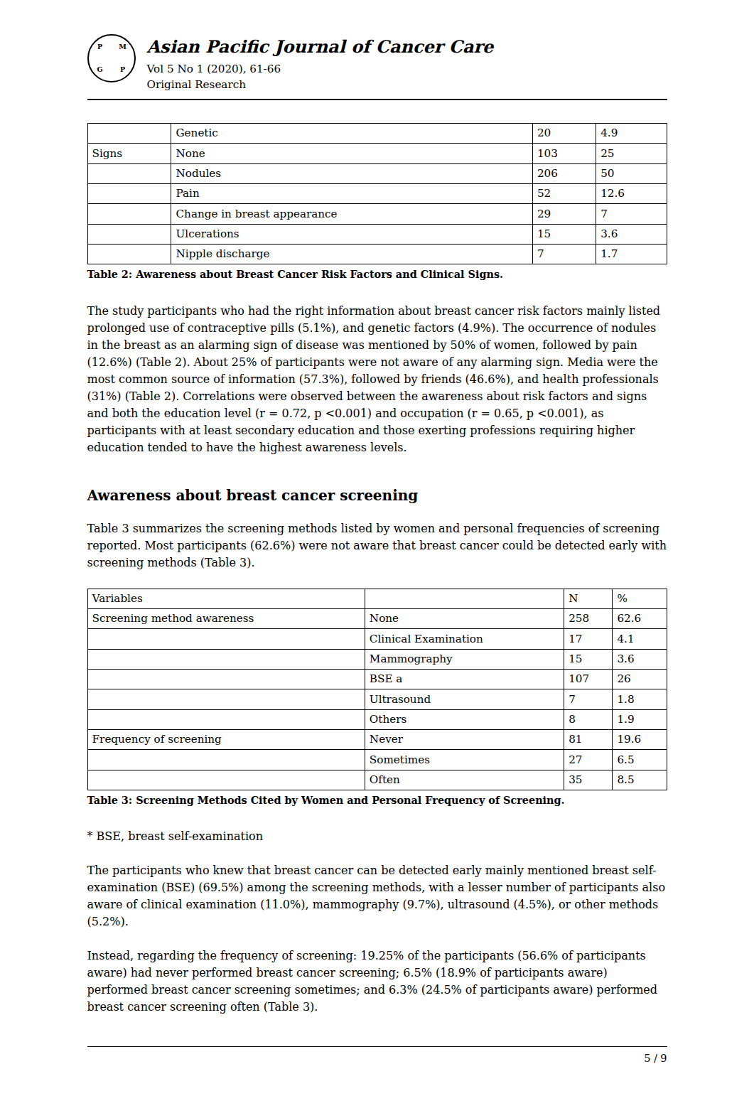PMGP
Asian Pacific Journal of Cancer Care
Vol 5 No 1 (2020), 61-66
Original Research
| | Genetic | 20 | 4.9 |
| Signs | None | 103 | 25 |
| | Nodules | 206 | 50 |
| | Pain | 52 | 12.6 |
| | Change in breast appearance | 29 | 7 |
| | Ulcerations | 15 | 3.6 |
| | Nipple discharge | 7 | 1.7 |
Table 2: Awareness about Breast Cancer Risk Factors and Clinical Signs.
The study participants who had the right information about breast cancer risk factors mainly listed prolonged use of contraceptive pills (5.1%), and genetic factors (4.9%). The occurrence of nodules in the breast as an alarming sign of disease was mentioned by 50% of women, followed by pain (12.6%) (Table 2). About 25% of participants were not aware of any alarming sign. Media were the most common source of information (57.3%), followed by friends (46.6%), and health professionals (31%) (Table 2). Correlations were observed between the awareness about risk factors and signs and both the education level (r = 0.72, p <0.001) and occupation (r = 0.65, p <0.001), as participants with at least secondary education and those exerting professions requiring higher education tended to have the highest awareness levels.
Awareness about breast cancer screening
Table 3 summarizes the screening methods listed by women and personal frequencies of screening reported. Most participants (62.6%) were not aware that breast cancer could be detected early with screening methods (Table 3).
| Variables | | N | % |
| Screening method awareness | None | 258 | 62.6 |
| | Clinical Examination | 17 | 4.1 |
| | Mammography | 15 | 3.6 |
| | BSE a | 107 | 26 |
| | Ultrasound | 7 | 1.8 |
| | Others | 8 | 1.9 |
| Frequency of screening | Never | 81 | 19.6 |
| | Sometimes | 27 | 6.5 |
| | Often | 35 | 8.5 |
Table 3: Screening Methods Cited by Women and Personal Frequency of Screening.
* BSE, breast self-examination
The participants who knew that breast cancer can be detected early mainly mentioned breast self-examination (BSE) (69.5%) among the screening methods, with a lesser number of participants also aware of clinical examination (11.0%), mammography (9.7%), ultrasound (4.5%), or other methods (5.2%).
Instead, regarding the frequency of screening: 19.25% of the participants (56.6% of participants aware) had never performed breast cancer screening; 6.5% (18.9% of participants aware) performed breast cancer screening sometimes; and 6.3% (24.5% of participants aware) performed breast cancer screening often (Table 3).
5 / 9